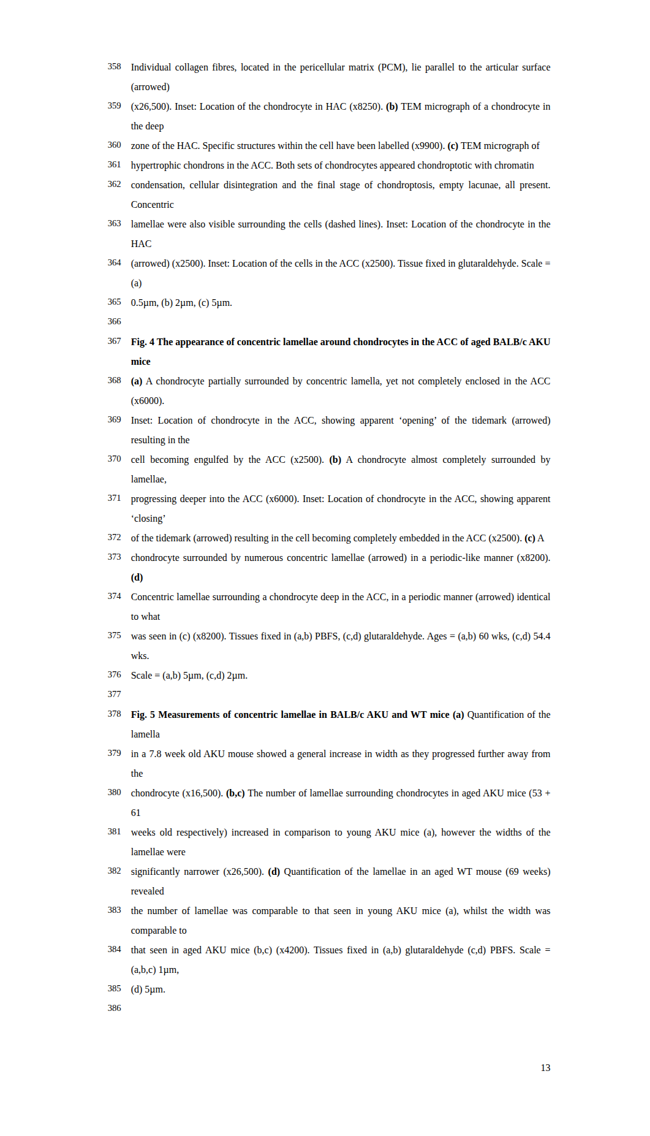358 Individual collagen fibres, located in the pericellular matrix (PCM), lie parallel to the articular surface (arrowed)
359(x26,500). Inset: Location of the chondrocyte in HAC (x8250). (b) TEM micrograph of a chondrocyte in the deep
360zone of the HAC. Specific structures within the cell have been labelled (x9900). (c) TEM micrograph of
361hypertrophic chondrons in the ACC. Both sets of chondrocytes appeared chondroptotic with chromatin
362condensation, cellular disintegration and the final stage of chondroptosis, empty lacunae, all present. Concentric
363lamellae were also visible surrounding the cells (dashed lines). Inset: Location of the chondrocyte in the HAC
364(arrowed) (x2500). Inset: Location of the cells in the ACC (x2500). Tissue fixed in glutaraldehyde. Scale = (a)
3650.5µm, (b) 2µm, (c) 5µm.
366
367 Fig. 4 The appearance of concentric lamellae around chondrocytes in the ACC of aged BALB/c AKU mice
368(a) A chondrocyte partially surrounded by concentric lamella, yet not completely enclosed in the ACC (x6000).
369 Inset: Location of chondrocyte in the ACC, showing apparent ‘opening’ of the tidemark (arrowed) resulting in the
370cell becoming engulfed by the ACC (x2500). (b) A chondrocyte almost completely surrounded by lamellae,
371progressing deeper into the ACC (x6000). Inset: Location of chondrocyte in the ACC, showing apparent ‘closing’
372of the tidemark (arrowed) resulting in the cell becoming completely embedded in the ACC (x2500). (c) A
373chondrocyte surrounded by numerous concentric lamellae (arrowed) in a periodic-like manner (x8200). (d)
374 Concentric lamellae surrounding a chondrocyte deep in the ACC, in a periodic manner (arrowed) identical to what
375was seen in (c) (x8200). Tissues fixed in (a,b) PBFS, (c,d) glutaraldehyde. Ages = (a,b) 60 wks, (c,d) 54.4 wks.
376 Scale = (a,b) 5µm, (c,d) 2µm.
377
378 Fig. 5 Measurements of concentric lamellae in BALB/c AKU and WT mice (a) Quantification of the lamella
379in a 7.8 week old AKU mouse showed a general increase in width as they progressed further away from the
380chondrocyte (x16,500). (b,c) The number of lamellae surrounding chondrocytes in aged AKU mice (53 + 61
381weeks old respectively) increased in comparison to young AKU mice (a), however the widths of the lamellae were
382significantly narrower (x26,500). (d) Quantification of the lamellae in an aged WT mouse (69 weeks) revealed
383the number of lamellae was comparable to that seen in young AKU mice (a), whilst the width was comparable to
384that seen in aged AKU mice (b,c) (x4200). Tissues fixed in (a,b) glutaraldehyde (c,d) PBFS. Scale = (a,b,c) 1µm,
385(d) 5µm.
386
13